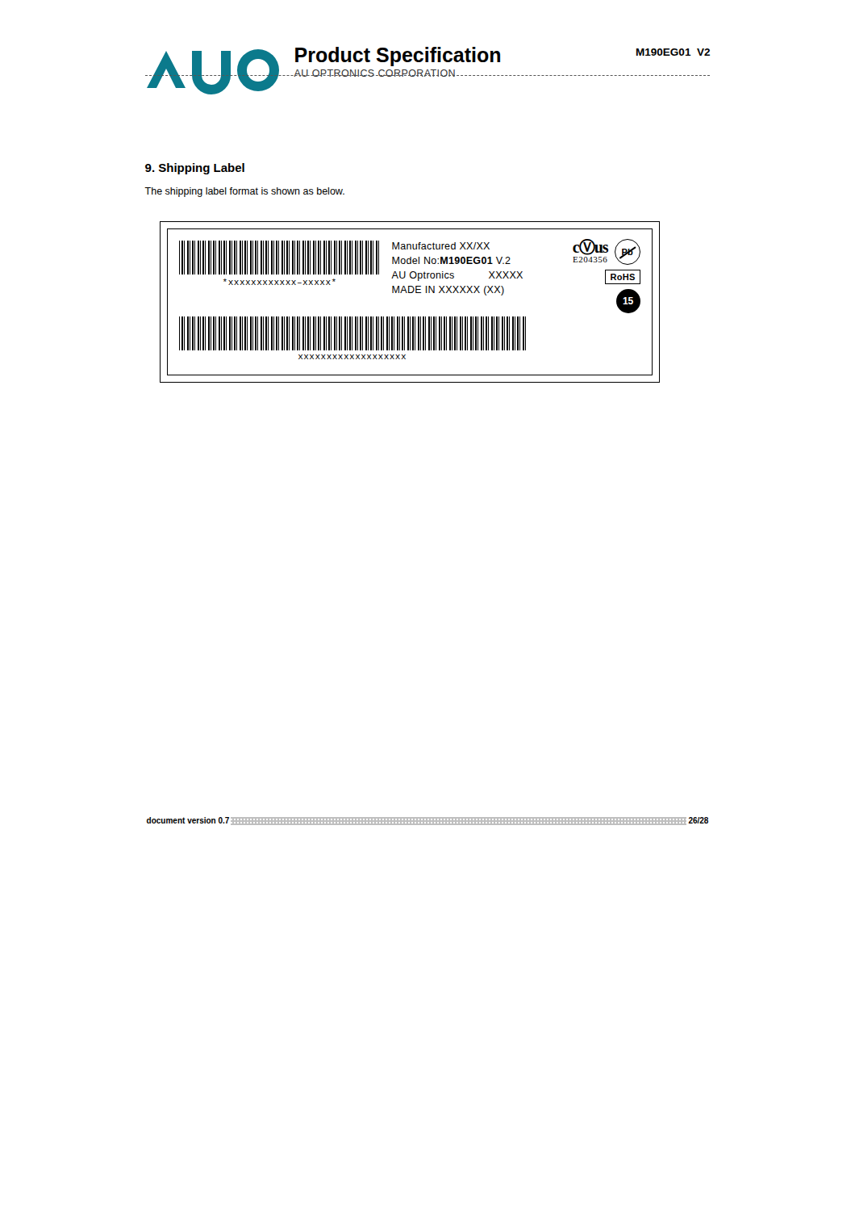Product Specification
AU OPTRONICS CORPORATION
M190EG01 V2
9. Shipping Label
The shipping label format is shown as below.
*xxxxxxxxxxxx–xxxxx*
Manufactured XX/XX
Model No:M190EG01 V.2
AU Optronics XXXXX
MADE IN XXXXXX (XX)
cⓋus
E204356
Pb
RoHS
15
xxxxxxxxxxxxxxxxxxx
document version 0.7 26/28